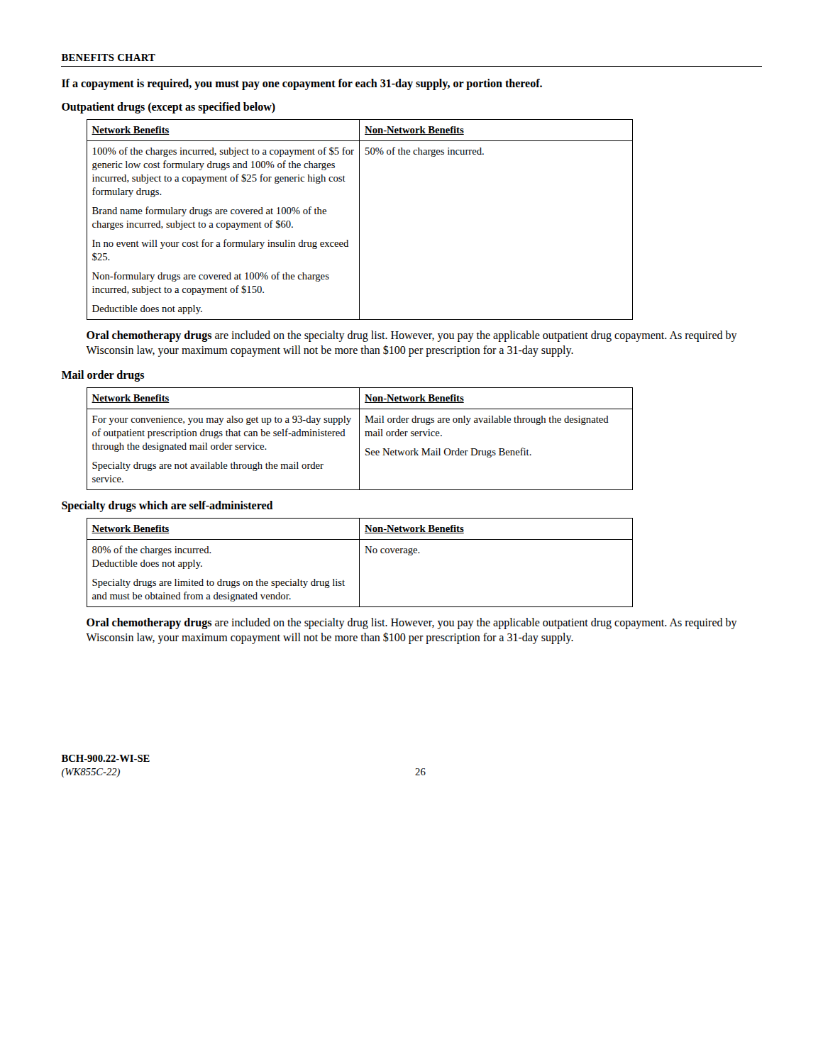BENEFITS CHART
If a copayment is required, you must pay one copayment for each 31-day supply, or portion thereof.
Outpatient drugs (except as specified below)
| Network Benefits | Non-Network Benefits |
| --- | --- |
| 100% of the charges incurred, subject to a copayment of $5 for generic low cost formulary drugs and 100% of the charges incurred, subject to a copayment of $25 for generic high cost formulary drugs. Brand name formulary drugs are covered at 100% of the charges incurred, subject to a copayment of $60. In no event will your cost for a formulary insulin drug exceed $25. Non-formulary drugs are covered at 100% of the charges incurred, subject to a copayment of $150. Deductible does not apply. | 50% of the charges incurred. |
Oral chemotherapy drugs are included on the specialty drug list. However, you pay the applicable outpatient drug copayment. As required by Wisconsin law, your maximum copayment will not be more than $100 per prescription for a 31-day supply.
Mail order drugs
| Network Benefits | Non-Network Benefits |
| --- | --- |
| For your convenience, you may also get up to a 93-day supply of outpatient prescription drugs that can be self-administered through the designated mail order service. Specialty drugs are not available through the mail order service. | Mail order drugs are only available through the designated mail order service. See Network Mail Order Drugs Benefit. |
Specialty drugs which are self-administered
| Network Benefits | Non-Network Benefits |
| --- | --- |
| 80% of the charges incurred. Deductible does not apply. Specialty drugs are limited to drugs on the specialty drug list and must be obtained from a designated vendor. | No coverage. |
Oral chemotherapy drugs are included on the specialty drug list. However, you pay the applicable outpatient drug copayment. As required by Wisconsin law, your maximum copayment will not be more than $100 per prescription for a 31-day supply.
BCH-900.22-WI-SE
(WK855C-22) 26